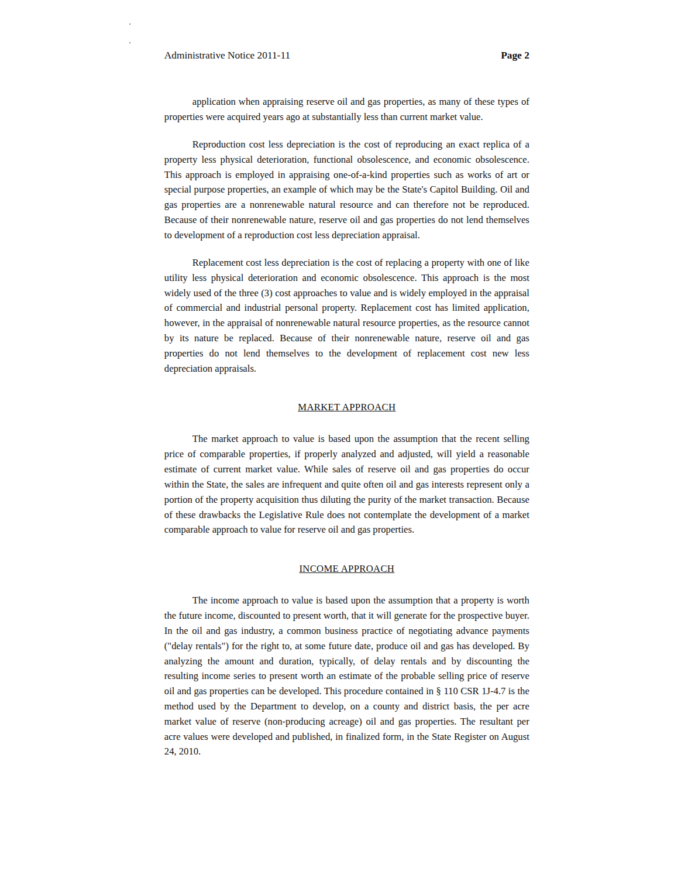. .
Administrative Notice 2011-11
Page 2
application when appraising reserve oil and gas properties, as many of these types of properties were acquired years ago at substantially less than current market value.
Reproduction cost less depreciation is the cost of reproducing an exact replica of a property less physical deterioration, functional obsolescence, and economic obsolescence. This approach is employed in appraising one-of-a-kind properties such as works of art or special purpose properties, an example of which may be the State's Capitol Building. Oil and gas properties are a nonrenewable natural resource and can therefore not be reproduced. Because of their nonrenewable nature, reserve oil and gas properties do not lend themselves to development of a reproduction cost less depreciation appraisal.
Replacement cost less depreciation is the cost of replacing a property with one of like utility less physical deterioration and economic obsolescence. This approach is the most widely used of the three (3) cost approaches to value and is widely employed in the appraisal of commercial and industrial personal property. Replacement cost has limited application, however, in the appraisal of nonrenewable natural resource properties, as the resource cannot by its nature be replaced. Because of their nonrenewable nature, reserve oil and gas properties do not lend themselves to the development of replacement cost new less depreciation appraisals.
MARKET APPROACH
The market approach to value is based upon the assumption that the recent selling price of comparable properties, if properly analyzed and adjusted, will yield a reasonable estimate of current market value. While sales of reserve oil and gas properties do occur within the State, the sales are infrequent and quite often oil and gas interests represent only a portion of the property acquisition thus diluting the purity of the market transaction. Because of these drawbacks the Legislative Rule does not contemplate the development of a market comparable approach to value for reserve oil and gas properties.
INCOME APPROACH
The income approach to value is based upon the assumption that a property is worth the future income, discounted to present worth, that it will generate for the prospective buyer. In the oil and gas industry, a common business practice of negotiating advance payments ("delay rentals") for the right to, at some future date, produce oil and gas has developed. By analyzing the amount and duration, typically, of delay rentals and by discounting the resulting income series to present worth an estimate of the probable selling price of reserve oil and gas properties can be developed. This procedure contained in § 110 CSR 1J-4.7 is the method used by the Department to develop, on a county and district basis, the per acre market value of reserve (non-producing acreage) oil and gas properties. The resultant per acre values were developed and published, in finalized form, in the State Register on August 24, 2010.